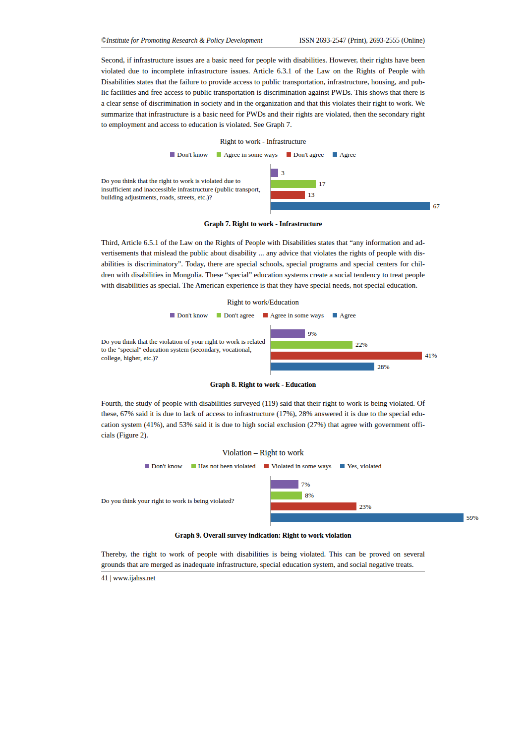©Institute for Promoting Research & Policy Development
ISSN 2693-2547 (Print), 2693-2555 (Online)
Second, if infrastructure issues are a basic need for people with disabilities. However, their rights have been violated due to incomplete infrastructure issues. Article 6.3.1 of the Law on the Rights of People with Disabilities states that the failure to provide access to public transportation, infrastructure, housing, and public facilities and free access to public transportation is discrimination against PWDs. This shows that there is a clear sense of discrimination in society and in the organization and that this violates their right to work. We summarize that infrastructure is a basic need for PWDs and their rights are violated, then the secondary right to employment and access to education is violated. See Graph 7.
Right to work - Infrastructure
Don't know Agree in some ways Don't agree Agree
Do you think that the right to work is violated due to insufficient and inaccessible infrastructure (public transport, building adjustments, roads, streets, etc.)?
3
17
13
67
Graph 7. Right to work - Infrastructure
Third, Article 6.5.1 of the Law on the Rights of People with Disabilities states that “any information and advertisements that mislead the public about disability ... any advice that violates the rights of people with disabilities is discriminatory”. Today, there are special schools, special programs and special centers for children with disabilities in Mongolia. These “special” education systems create a social tendency to treat people with disabilities as special. The American experience is that they have special needs, not special education.
Right to work/Education
Don't know Don't agree Agree in some ways Agree
Do you think that the violation of your right to work is related to the "special" education system (secondary, vocational, college, higher, etc.)?
9%
22%
41%
28%
Graph 8. Right to work - Education
Fourth, the study of people with disabilities surveyed (119) said that their right to work is being violated. Of these, 67% said it is due to lack of access to infrastructure (17%), 28% answered it is due to the special education system (41%), and 53% said it is due to high social exclusion (27%) that agree with government officials (Figure 2).
Violation – Right to work
Don't know Has not been violated Violated in some ways Yes, violated
Do you think your right to work is being violated?
7%
8%
23%
59%
Graph 9. Overall survey indication: Right to work violation
Thereby, the right to work of people with disabilities is being violated. This can be proved on several grounds that are merged as inadequate infrastructure, special education system, and social negative treats.
41 | www.ijahss.net